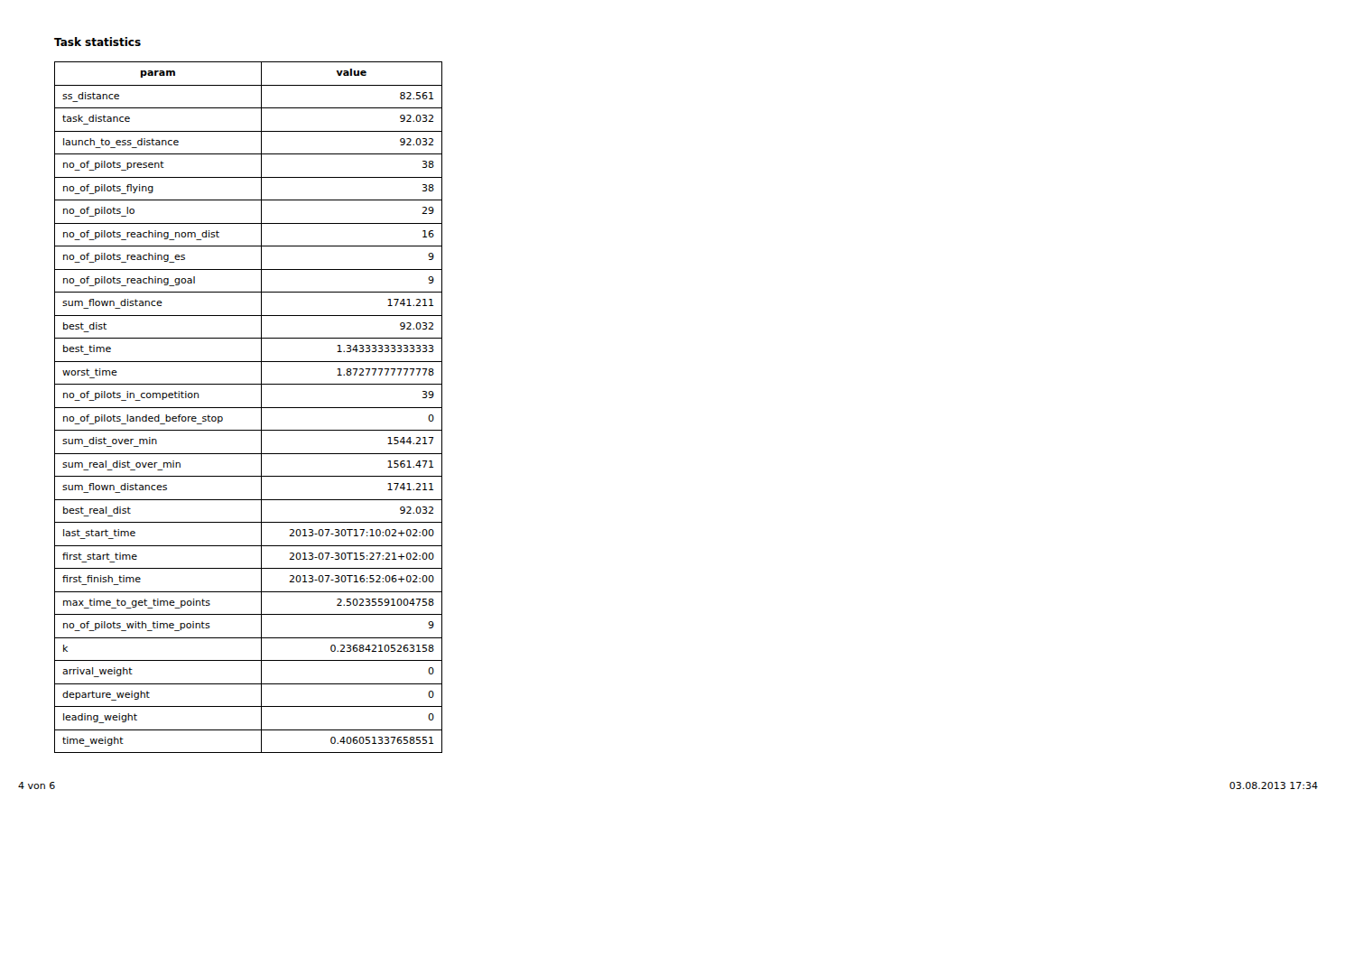Task statistics
| param | value |
| --- | --- |
| ss_distance | 82.561 |
| task_distance | 92.032 |
| launch_to_ess_distance | 92.032 |
| no_of_pilots_present | 38 |
| no_of_pilots_flying | 38 |
| no_of_pilots_lo | 29 |
| no_of_pilots_reaching_nom_dist | 16 |
| no_of_pilots_reaching_es | 9 |
| no_of_pilots_reaching_goal | 9 |
| sum_flown_distance | 1741.211 |
| best_dist | 92.032 |
| best_time | 1.34333333333333 |
| worst_time | 1.87277777777778 |
| no_of_pilots_in_competition | 39 |
| no_of_pilots_landed_before_stop | 0 |
| sum_dist_over_min | 1544.217 |
| sum_real_dist_over_min | 1561.471 |
| sum_flown_distances | 1741.211 |
| best_real_dist | 92.032 |
| last_start_time | 2013-07-30T17:10:02+02:00 |
| first_start_time | 2013-07-30T15:27:21+02:00 |
| first_finish_time | 2013-07-30T16:52:06+02:00 |
| max_time_to_get_time_points | 2.50235591004758 |
| no_of_pilots_with_time_points | 9 |
| k | 0.236842105263158 |
| arrival_weight | 0 |
| departure_weight | 0 |
| leading_weight | 0 |
| time_weight | 0.406051337658551 |
4 von 6 03.08.2013 17:34